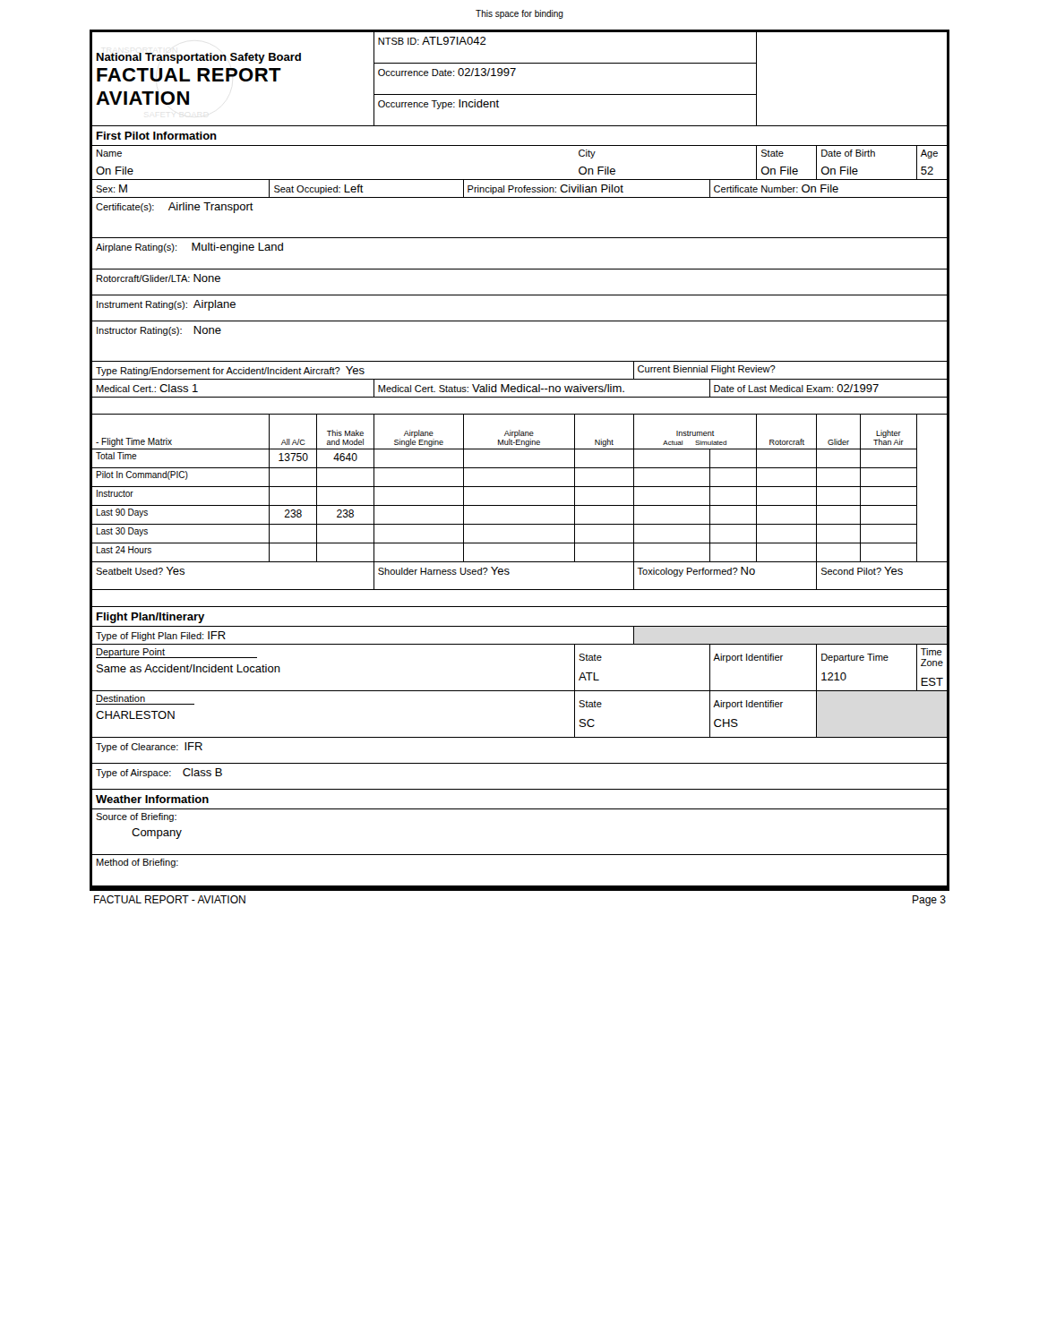This space for binding
| TRANSPORTATION SAFETY BOARD National Transportation Safety Board FACTUAL REPORT AVIATION | / NTSB ID: ATL97IA042 / / Occurrence Date: 02/13/1997 / / Occurrence Type: Incident / | |
| First Pilot Information |
| Name On File | City On File | State On File | Date of Birth On File | Age 52 |
| Sex: M | Seat Occupied: Left | Principal Profession: Civilian Pilot | Certificate Number: On File |
| Certificate(s): Airline Transport |
| Airplane Rating(s): Multi-engine Land |
| Rotorcraft/Glider/LTA: None |
| Instrument Rating(s): Airplane |
| Instructor Rating(s): None |
| Type Rating/Endorsement for Accident/Incident Aircraft? Yes | Current Biennial Flight Review? |
| Medical Cert.: Class 1 | Medical Cert. Status: Valid Medical--no waivers/lim. | Date of Last Medical Exam: 02/1997 |
| - Flight Time Matrix | All A/C | This Make and Model | Airplane Single Engine | Airplane Mult-Engine | Night | Instrument Actual Simulated | Rotorcraft | Glider | Lighter Than Air | |
| Total Time | 13750 | 4640 | | | | | | | | | |
| Pilot In Command(PIC) | | | | | | | | | | | |
| Instructor | | | | | | | | | | | |
| Last 90 Days | 238 | 238 | | | | | | | | | |
| Last 30 Days | | | | | | | | | | | |
| Last 24 Hours | | | | | | | | | | | |
| Seatbelt Used? Yes | Shoulder Harness Used? Yes | Toxicology Performed? No | Second Pilot? Yes |
| Flight Plan/Itinerary |
| Type of Flight Plan Filed: IFR | |
| Departure Point | State ATL | Airport Identifier | Departure Time 1210 | Time Zone EST |
| Same as Accident/Incident Location |
| Destination | State SC | Airport Identifier CHS | |
| CHARLESTON |
| Type of Clearance: IFR |
| Type of Airspace: Class B |
| Weather Information |
| Source of Briefing: Company |
| Method of Briefing: |
FACTUAL REPORT - AVIATION
Page 3